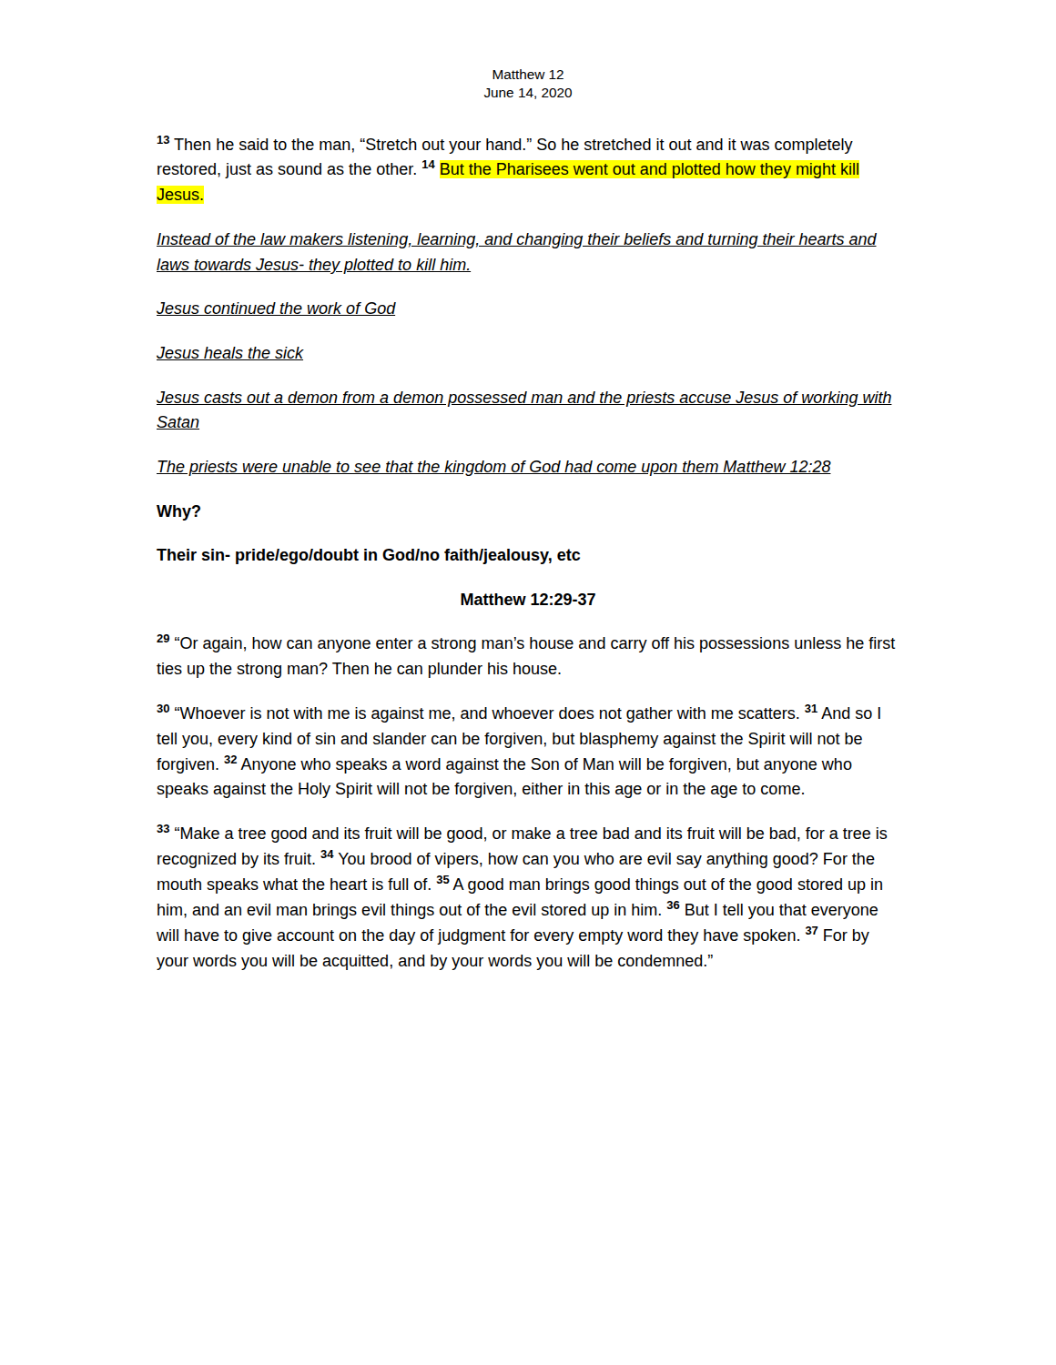Matthew 12
June 14, 2020
13 Then he said to the man, “Stretch out your hand.” So he stretched it out and it was completely restored, just as sound as the other. 14 But the Pharisees went out and plotted how they might kill Jesus.
Instead of the law makers listening, learning, and changing their beliefs and turning their hearts and laws towards Jesus- they plotted to kill him.
Jesus continued the work of God
Jesus heals the sick
Jesus casts out a demon from a demon possessed man and the priests accuse Jesus of working with Satan
The priests were unable to see that the kingdom of God had come upon them Matthew 12:28
Why?
Their sin- pride/ego/doubt in God/no faith/jealousy, etc
Matthew 12:29-37
29 “Or again, how can anyone enter a strong man’s house and carry off his possessions unless he first ties up the strong man? Then he can plunder his house.
30 “Whoever is not with me is against me, and whoever does not gather with me scatters. 31 And so I tell you, every kind of sin and slander can be forgiven, but blasphemy against the Spirit will not be forgiven. 32 Anyone who speaks a word against the Son of Man will be forgiven, but anyone who speaks against the Holy Spirit will not be forgiven, either in this age or in the age to come.
33 “Make a tree good and its fruit will be good, or make a tree bad and its fruit will be bad, for a tree is recognized by its fruit. 34 You brood of vipers, how can you who are evil say anything good? For the mouth speaks what the heart is full of. 35 A good man brings good things out of the good stored up in him, and an evil man brings evil things out of the evil stored up in him. 36 But I tell you that everyone will have to give account on the day of judgment for every empty word they have spoken. 37 For by your words you will be acquitted, and by your words you will be condemned.”